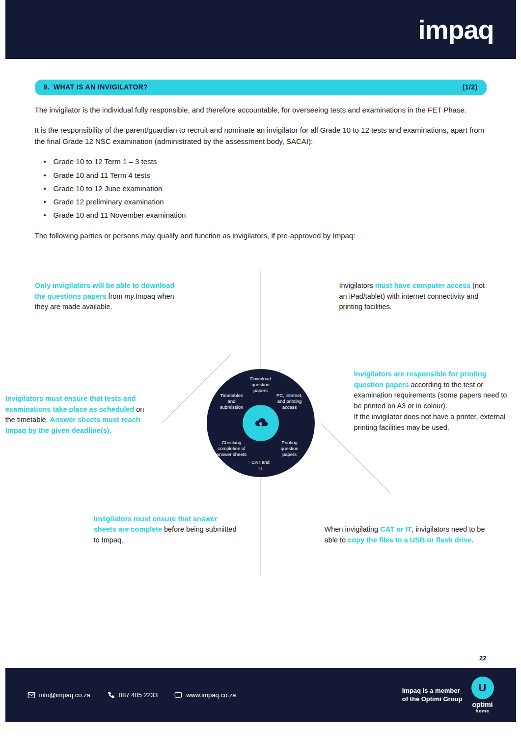impaq
9. WHAT IS AN INVIGILATOR?
(1/2)
The invigilator is the individual fully responsible, and therefore accountable, for overseeing tests and examinations in the FET Phase.
It is the responsibility of the parent/guardian to recruit and nominate an invigilator for all Grade 10 to 12 tests and examinations, apart from the final Grade 12 NSC examination (administrated by the assessment body, SACAI):
Grade 10 to 12 Term 1 – 3 tests
Grade 10 and 11 Term 4 tests
Grade 10 to 12 June examination
Grade 12 preliminary examination
Grade 10 and 11 November examination
The following parties or persons may qualify and function as invigilators, if pre-approved by Impaq:
Download
question
papers
PC, internet,
and printing
access
Printing
question
papers
CAT and
IT
Checking
completion of
answer sheets
Timetables
and
submission
Only invigilators will be able to download the questions papers from my. Impaq when they are made available.
Invigilators must have computer access (not an iPad/tablet) with internet connectivity and printing facilities.
Invigilators must ensure that tests and examinations take place as scheduled on the timetable. Answer sheets must reach Impaq by the given deadline(s).
Invigilators are responsible for printing question papers according to the test or examination requirements (some papers need to be printed on A3 or in colour).
If the invigilator does not have a printer, external printing facilities may be used.
Invigilators must ensure that answer sheets are complete before being submitted to Impaq.
When invigilating CAT or IT, invigilators need to be able to copy the files to a USB or flash drive.
22
info@impaq.co.za 087 405 2233 www.impaq.co.za
Impaq is a member
of the Optimi Group
U
optimi
home